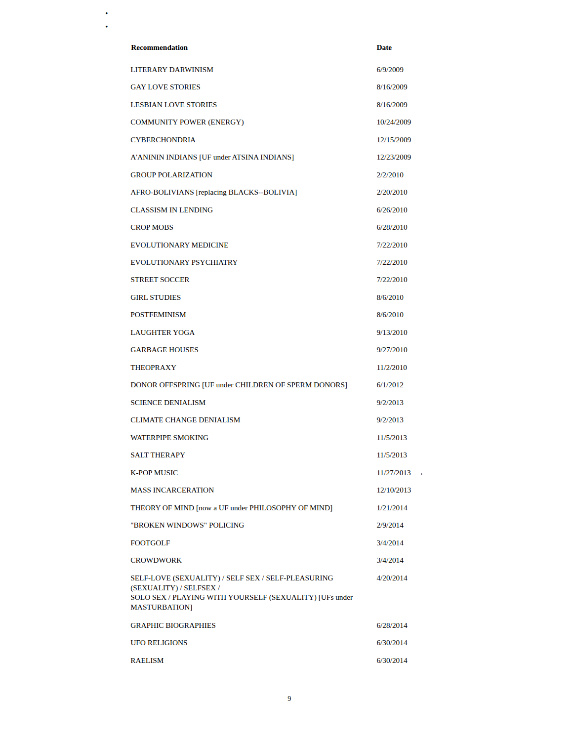• •
| Recommendation | Date |
| --- | --- |
| LITERARY DARWINISM | 6/9/2009 |
| GAY LOVE STORIES | 8/16/2009 |
| LESBIAN LOVE STORIES | 8/16/2009 |
| COMMUNITY POWER (ENERGY) | 10/24/2009 |
| CYBERCHONDRIA | 12/15/2009 |
| A'ANININ INDIANS [UF under ATSINA INDIANS] | 12/23/2009 |
| GROUP POLARIZATION | 2/2/2010 |
| AFRO-BOLIVIANS [replacing BLACKS--BOLIVIA] | 2/20/2010 |
| CLASSISM IN LENDING | 6/26/2010 |
| CROP MOBS | 6/28/2010 |
| EVOLUTIONARY MEDICINE | 7/22/2010 |
| EVOLUTIONARY PSYCHIATRY | 7/22/2010 |
| STREET SOCCER | 7/22/2010 |
| GIRL STUDIES | 8/6/2010 |
| POSTFEMINISM | 8/6/2010 |
| LAUGHTER YOGA | 9/13/2010 |
| GARBAGE HOUSES | 9/27/2010 |
| THEOPRAXY | 11/2/2010 |
| DONOR OFFSPRING [UF under CHILDREN OF SPERM DONORS] | 6/1/2012 |
| SCIENCE DENIALISM | 9/2/2013 |
| CLIMATE CHANGE DENIALISM | 9/2/2013 |
| WATERPIPE SMOKING | 11/5/2013 |
| SALT THERAPY | 11/5/2013 |
| K-POP MUSIC | 11/27/2013 → |
| MASS INCARCERATION | 12/10/2013 |
| THEORY OF MIND [now a UF under PHILOSOPHY OF MIND] | 1/21/2014 |
| "BROKEN WINDOWS" POLICING | 2/9/2014 |
| FOOTGOLF | 3/4/2014 |
| CROWDWORK | 3/4/2014 |
| SELF-LOVE (SEXUALITY) / SELF SEX / SELF-PLEASURING (SEXUALITY) / SELFSEX / SOLO SEX / PLAYING WITH YOURSELF (SEXUALITY) [UFs under MASTURBATION] | 4/20/2014 |
| GRAPHIC BIOGRAPHIES | 6/28/2014 |
| UFO RELIGIONS | 6/30/2014 |
| RAELISM | 6/30/2014 |
9